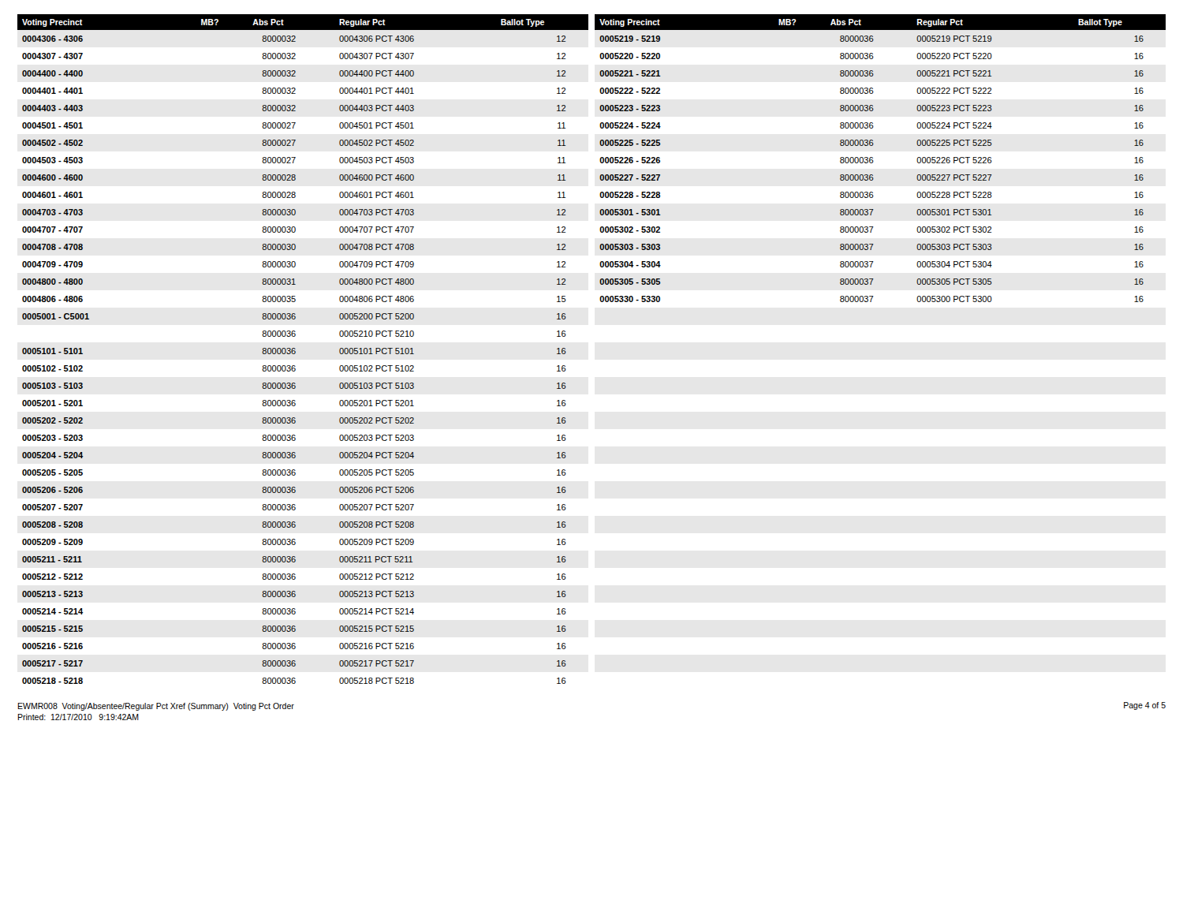| Voting Precinct | MB? | Abs Pct | Regular Pct | Ballot Type | | Voting Precinct | MB? | Abs Pct | Regular Pct | Ballot Type |
| --- | --- | --- | --- | --- | --- | --- | --- | --- | --- | --- |
| 0004306 - 4306 | | 8000032 | 0004306 PCT 4306 | 12 | | 0005219 - 5219 | | 8000036 | 0005219 PCT 5219 | 16 |
| 0004307 - 4307 | | 8000032 | 0004307 PCT 4307 | 12 | | 0005220 - 5220 | | 8000036 | 0005220 PCT 5220 | 16 |
| 0004400 - 4400 | | 8000032 | 0004400 PCT 4400 | 12 | | 0005221 - 5221 | | 8000036 | 0005221 PCT 5221 | 16 |
| 0004401 - 4401 | | 8000032 | 0004401 PCT 4401 | 12 | | 0005222 - 5222 | | 8000036 | 0005222 PCT 5222 | 16 |
| 0004403 - 4403 | | 8000032 | 0004403 PCT 4403 | 12 | | 0005223 - 5223 | | 8000036 | 0005223 PCT 5223 | 16 |
| 0004501 - 4501 | | 8000027 | 0004501 PCT 4501 | 11 | | 0005224 - 5224 | | 8000036 | 0005224 PCT 5224 | 16 |
| 0004502 - 4502 | | 8000027 | 0004502 PCT 4502 | 11 | | 0005225 - 5225 | | 8000036 | 0005225 PCT 5225 | 16 |
| 0004503 - 4503 | | 8000027 | 0004503 PCT 4503 | 11 | | 0005226 - 5226 | | 8000036 | 0005226 PCT 5226 | 16 |
| 0004600 - 4600 | | 8000028 | 0004600 PCT 4600 | 11 | | 0005227 - 5227 | | 8000036 | 0005227 PCT 5227 | 16 |
| 0004601 - 4601 | | 8000028 | 0004601 PCT 4601 | 11 | | 0005228 - 5228 | | 8000036 | 0005228 PCT 5228 | 16 |
| 0004703 - 4703 | | 8000030 | 0004703 PCT 4703 | 12 | | 0005301 - 5301 | | 8000037 | 0005301 PCT 5301 | 16 |
| 0004707 - 4707 | | 8000030 | 0004707 PCT 4707 | 12 | | 0005302 - 5302 | | 8000037 | 0005302 PCT 5302 | 16 |
| 0004708 - 4708 | | 8000030 | 0004708 PCT 4708 | 12 | | 0005303 - 5303 | | 8000037 | 0005303 PCT 5303 | 16 |
| 0004709 - 4709 | | 8000030 | 0004709 PCT 4709 | 12 | | 0005304 - 5304 | | 8000037 | 0005304 PCT 5304 | 16 |
| 0004800 - 4800 | | 8000031 | 0004800 PCT 4800 | 12 | | 0005305 - 5305 | | 8000037 | 0005305 PCT 5305 | 16 |
| 0004806 - 4806 | | 8000035 | 0004806 PCT 4806 | 15 | | 0005330 - 5330 | | 8000037 | 0005300 PCT 5300 | 16 |
| 0005001 - C5001 | | 8000036 | 0005200 PCT 5200 | 16 | | | | | | |
| | | 8000036 | 0005210 PCT 5210 | 16 | | | | | | |
| 0005101 - 5101 | | 8000036 | 0005101 PCT 5101 | 16 | | | | | | |
| 0005102 - 5102 | | 8000036 | 0005102 PCT 5102 | 16 | | | | | | |
| 0005103 - 5103 | | 8000036 | 0005103 PCT 5103 | 16 | | | | | | |
| 0005201 - 5201 | | 8000036 | 0005201 PCT 5201 | 16 | | | | | | |
| 0005202 - 5202 | | 8000036 | 0005202 PCT 5202 | 16 | | | | | | |
| 0005203 - 5203 | | 8000036 | 0005203 PCT 5203 | 16 | | | | | | |
| 0005204 - 5204 | | 8000036 | 0005204 PCT 5204 | 16 | | | | | | |
| 0005205 - 5205 | | 8000036 | 0005205 PCT 5205 | 16 | | | | | | |
| 0005206 - 5206 | | 8000036 | 0005206 PCT 5206 | 16 | | | | | | |
| 0005207 - 5207 | | 8000036 | 0005207 PCT 5207 | 16 | | | | | | |
| 0005208 - 5208 | | 8000036 | 0005208 PCT 5208 | 16 | | | | | | |
| 0005209 - 5209 | | 8000036 | 0005209 PCT 5209 | 16 | | | | | | |
| 0005211 - 5211 | | 8000036 | 0005211 PCT 5211 | 16 | | | | | | |
| 0005212 - 5212 | | 8000036 | 0005212 PCT 5212 | 16 | | | | | | |
| 0005213 - 5213 | | 8000036 | 0005213 PCT 5213 | 16 | | | | | | |
| 0005214 - 5214 | | 8000036 | 0005214 PCT 5214 | 16 | | | | | | |
| 0005215 - 5215 | | 8000036 | 0005215 PCT 5215 | 16 | | | | | | |
| 0005216 - 5216 | | 8000036 | 0005216 PCT 5216 | 16 | | | | | | |
| 0005217 - 5217 | | 8000036 | 0005217 PCT 5217 | 16 | | | | | | |
| 0005218 - 5218 | | 8000036 | 0005218 PCT 5218 | 16 | | | | | | |
EWMR008 Voting/Absentee/Regular Pct Xref (Summary) Voting Pct Order
Printed: 12/17/2010 9:19:42AM
Page 4 of 5